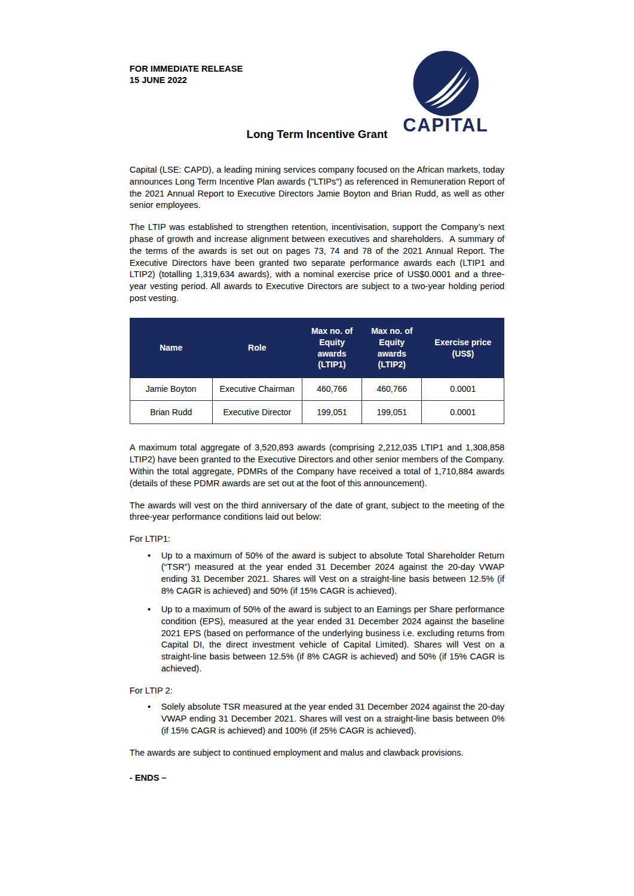CAPITAL
FOR IMMEDIATE RELEASE
15 JUNE 2022
Long Term Incentive Grant
Capital (LSE: CAPD), a leading mining services company focused on the African markets, today announces Long Term Incentive Plan awards ("LTIPs") as referenced in Remuneration Report of the 2021 Annual Report to Executive Directors Jamie Boyton and Brian Rudd, as well as other senior employees.
The LTIP was established to strengthen retention, incentivisation, support the Company’s next phase of growth and increase alignment between executives and shareholders. A summary of the terms of the awards is set out on pages 73, 74 and 78 of the 2021 Annual Report. The Executive Directors have been granted two separate performance awards each (LTIP1 and LTIP2) (totalling 1,319,634 awards), with a nominal exercise price of US$0.0001 and a three-year vesting period. All awards to Executive Directors are subject to a two-year holding period post vesting.
| Name | Role | Max no. of Equity awards (LTIP1) | Max no. of Equity awards (LTIP2) | Exercise price (US$) |
| --- | --- | --- | --- | --- |
| Jamie Boyton | Executive Chairman | 460,766 | 460,766 | 0.0001 |
| Brian Rudd | Executive Director | 199,051 | 199,051 | 0.0001 |
A maximum total aggregate of 3,520,893 awards (comprising 2,212,035 LTIP1 and 1,308,858 LTIP2) have been granted to the Executive Directors and other senior members of the Company. Within the total aggregate, PDMRs of the Company have received a total of 1,710,884 awards (details of these PDMR awards are set out at the foot of this announcement).
The awards will vest on the third anniversary of the date of grant, subject to the meeting of the three-year performance conditions laid out below:
For LTIP1:
Up to a maximum of 50% of the award is subject to absolute Total Shareholder Return (“TSR”) measured at the year ended 31 December 2024 against the 20-day VWAP ending 31 December 2021. Shares will Vest on a straight-line basis between 12.5% (if 8% CAGR is achieved) and 50% (if 15% CAGR is achieved).
Up to a maximum of 50% of the award is subject to an Earnings per Share performance condition (EPS), measured at the year ended 31 December 2024 against the baseline 2021 EPS (based on performance of the underlying business i.e. excluding returns from Capital DI, the direct investment vehicle of Capital Limited). Shares will Vest on a straight-line basis between 12.5% (if 8% CAGR is achieved) and 50% (if 15% CAGR is achieved).
For LTIP 2:
Solely absolute TSR measured at the year ended 31 December 2024 against the 20-day VWAP ending 31 December 2021. Shares will vest on a straight-line basis between 0% (if 15% CAGR is achieved) and 100% (if 25% CAGR is achieved).
The awards are subject to continued employment and malus and clawback provisions.
- ENDS –